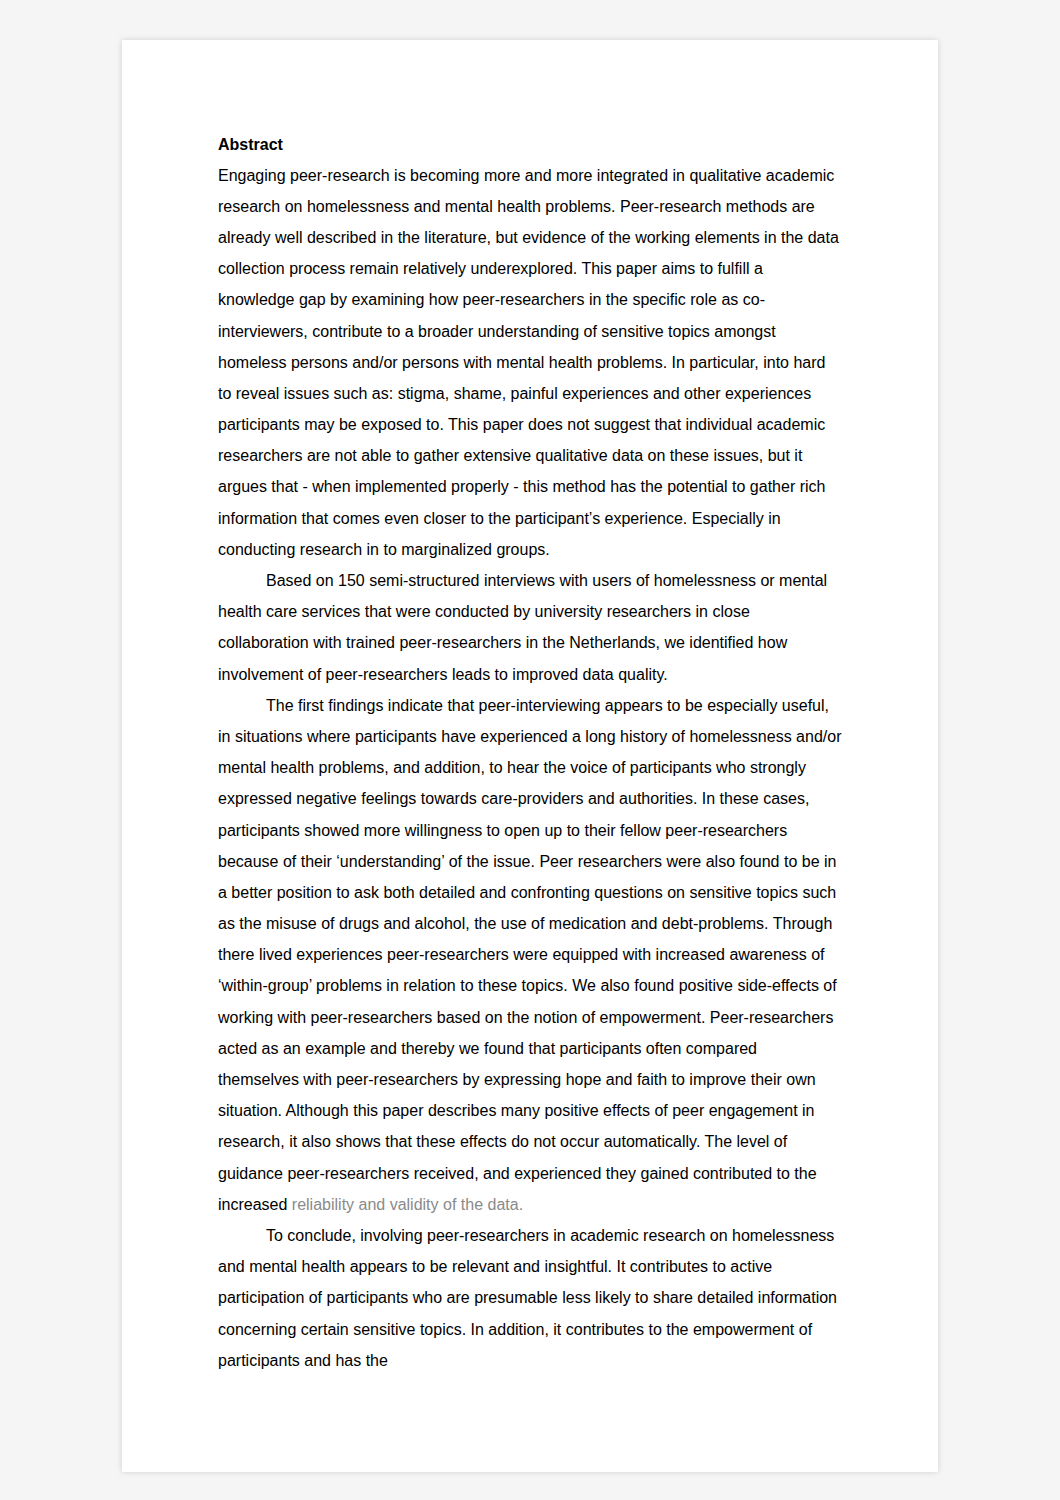Abstract
Engaging peer-research is becoming more and more integrated in qualitative academic research on homelessness and mental health problems. Peer-research methods are already well described in the literature, but evidence of the working elements in the data collection process remain relatively underexplored. This paper aims to fulfill a knowledge gap by examining how peer-researchers in the specific role as co-interviewers, contribute to a broader understanding of sensitive topics amongst homeless persons and/or persons with mental health problems. In particular, into hard to reveal issues such as: stigma, shame, painful experiences and other experiences participants may be exposed to. This paper does not suggest that individual academic researchers are not able to gather extensive qualitative data on these issues, but it argues that - when implemented properly - this method has the potential to gather rich information that comes even closer to the participant’s experience. Especially in conducting research in to marginalized groups.
Based on 150 semi-structured interviews with users of homelessness or mental health care services that were conducted by university researchers in close collaboration with trained peer-researchers in the Netherlands, we identified how involvement of peer-researchers leads to improved data quality.
The first findings indicate that peer-interviewing appears to be especially useful, in situations where participants have experienced a long history of homelessness and/or mental health problems, and addition, to hear the voice of participants who strongly expressed negative feelings towards care-providers and authorities. In these cases, participants showed more willingness to open up to their fellow peer-researchers because of their ‘understanding’ of the issue. Peer researchers were also found to be in a better position to ask both detailed and confronting questions on sensitive topics such as the misuse of drugs and alcohol, the use of medication and debt-problems. Through there lived experiences peer-researchers were equipped with increased awareness of ‘within-group’ problems in relation to these topics. We also found positive side-effects of working with peer-researchers based on the notion of empowerment. Peer-researchers acted as an example and thereby we found that participants often compared themselves with peer-researchers by expressing hope and faith to improve their own situation. Although this paper describes many positive effects of peer engagement in research, it also shows that these effects do not occur automatically. The level of guidance peer-researchers received, and experienced they gained contributed to the increased reliability and validity of the data.
To conclude, involving peer-researchers in academic research on homelessness and mental health appears to be relevant and insightful. It contributes to active participation of participants who are presumable less likely to share detailed information concerning certain sensitive topics. In addition, it contributes to the empowerment of participants and has the